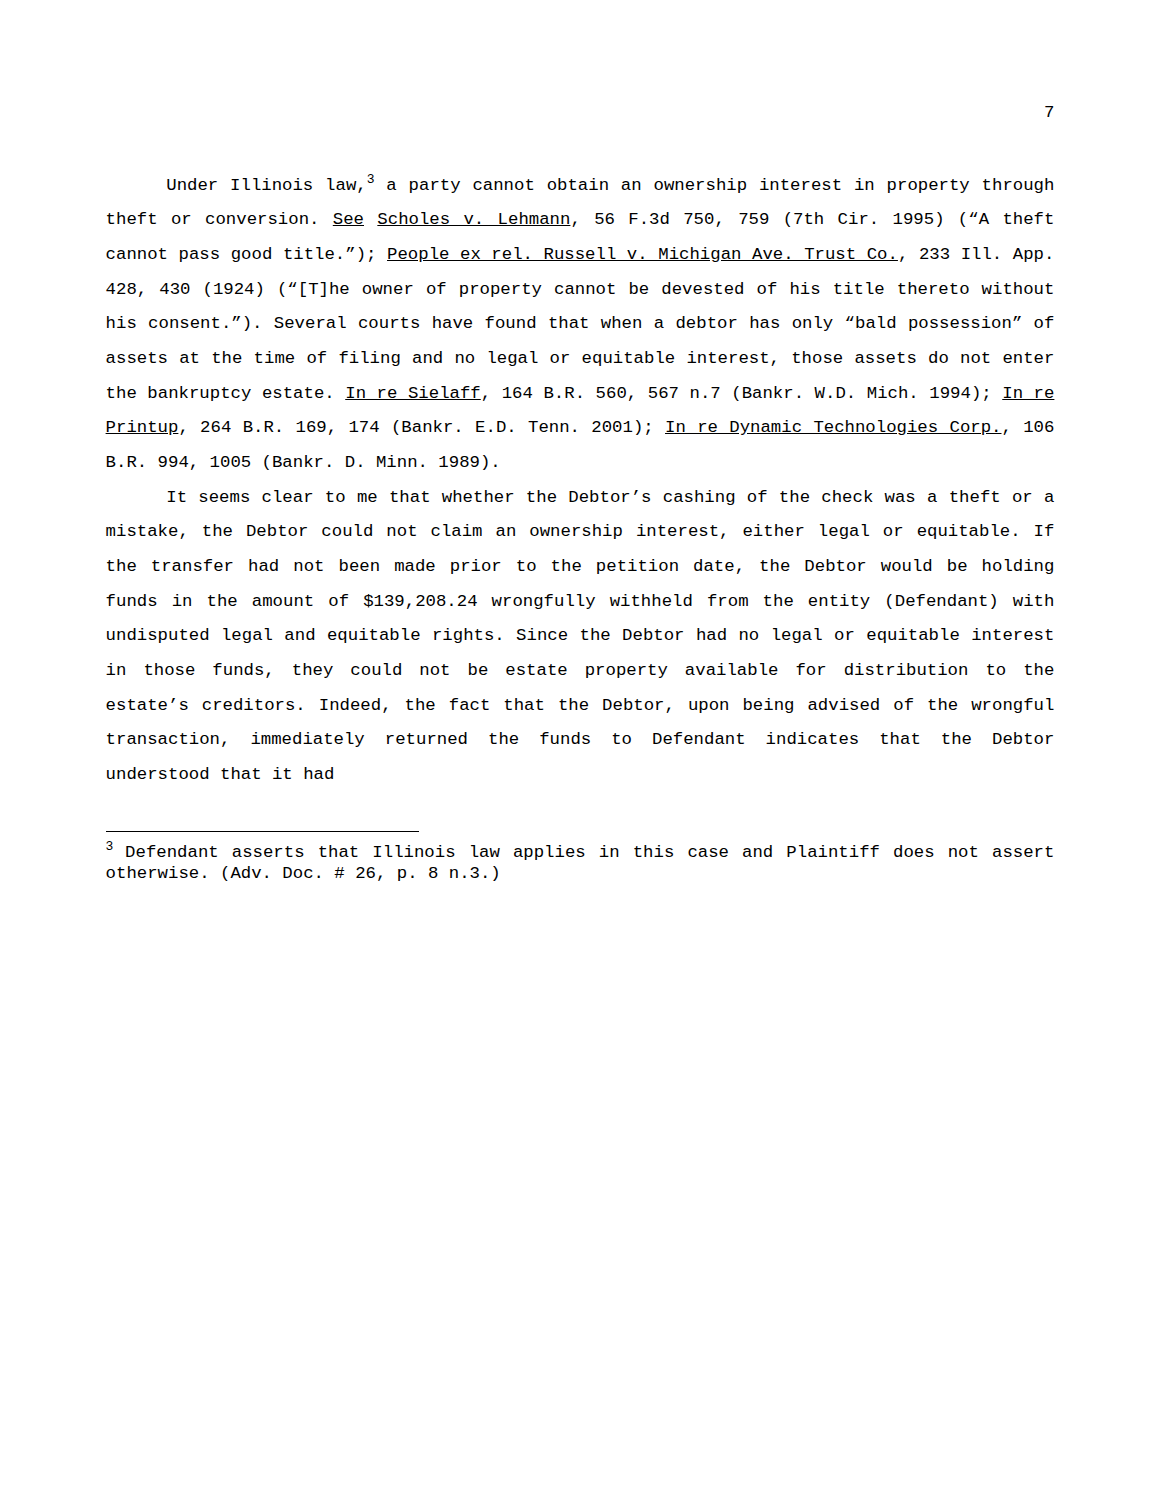7
Under Illinois law,3 a party cannot obtain an ownership interest in property through theft or conversion. See Scholes v. Lehmann, 56 F.3d 750, 759 (7th Cir. 1995) (“A theft cannot pass good title.”); People ex rel. Russell v. Michigan Ave. Trust Co., 233 Ill. App. 428, 430 (1924) (“[T]he owner of property cannot be devested of his title thereto without his consent.”). Several courts have found that when a debtor has only “bald possession” of assets at the time of filing and no legal or equitable interest, those assets do not enter the bankruptcy estate. In re Sielaff, 164 B.R. 560, 567 n.7 (Bankr. W.D. Mich. 1994); In re Printup, 264 B.R. 169, 174 (Bankr. E.D. Tenn. 2001); In re Dynamic Technologies Corp., 106 B.R. 994, 1005 (Bankr. D. Minn. 1989).
It seems clear to me that whether the Debtor’s cashing of the check was a theft or a mistake, the Debtor could not claim an ownership interest, either legal or equitable. If the transfer had not been made prior to the petition date, the Debtor would be holding funds in the amount of $139,208.24 wrongfully withheld from the entity (Defendant) with undisputed legal and equitable rights. Since the Debtor had no legal or equitable interest in those funds, they could not be estate property available for distribution to the estate’s creditors. Indeed, the fact that the Debtor, upon being advised of the wrongful transaction, immediately returned the funds to Defendant indicates that the Debtor understood that it had
3 Defendant asserts that Illinois law applies in this case and Plaintiff does not assert otherwise. (Adv. Doc. # 26, p. 8 n.3.)